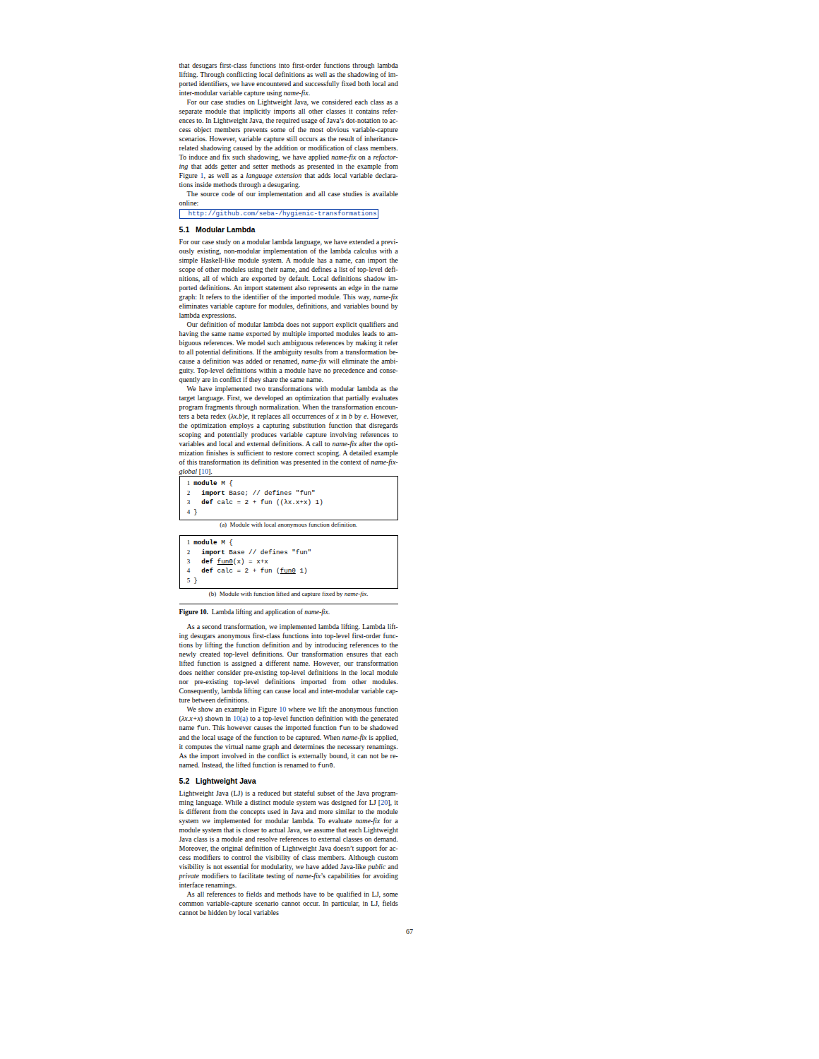that desugars first-class functions into first-order functions through lambda lifting. Through conflicting local definitions as well as the shadowing of imported identifiers, we have encountered and successfully fixed both local and inter-modular variable capture using name-fix.
For our case studies on Lightweight Java, we considered each class as a separate module that implicitly imports all other classes it contains references to. In Lightweight Java, the required usage of Java’s dot-notation to access object members prevents some of the most obvious variable-capture scenarios. However, variable capture still occurs as the result of inheritance-related shadowing caused by the addition or modification of class members. To induce and fix such shadowing, we have applied name-fix on a refactoring that adds getter and setter methods as presented in the example from Figure 1, as well as a language extension that adds local variable declarations inside methods through a desugaring.
The source code of our implementation and all case studies is available online:
http://github.com/seba-/hygienic-transformations
5.1 Modular Lambda
For our case study on a modular lambda language, we have extended a previously existing, non-modular implementation of the lambda calculus with a simple Haskell-like module system. A module has a name, can import the scope of other modules using their name, and defines a list of top-level definitions, all of which are exported by default. Local definitions shadow imported definitions. An import statement also represents an edge in the name graph: It refers to the identifier of the imported module. This way, name-fix eliminates variable capture for modules, definitions, and variables bound by lambda expressions.
Our definition of modular lambda does not support explicit qualifiers and having the same name exported by multiple imported modules leads to ambiguous references. We model such ambiguous references by making it refer to all potential definitions. If the ambiguity results from a transformation because a definition was added or renamed, name-fix will eliminate the ambiguity. Top-level definitions within a module have no precedence and consequently are in conflict if they share the same name.
We have implemented two transformations with modular lambda as the target language. First, we developed an optimization that partially evaluates program fragments through normalization. When the transformation encounters a beta redex (λx.b)e, it replaces all occurrences of x in b by e. However, the optimization employs a capturing substitution function that disregards scoping and potentially produces variable capture involving references to variables and local and external definitions. A call to name-fix after the optimization finishes is sufficient to restore correct scoping. A detailed example of this transformation its definition was presented in the context of name-fix-global [10].
1
module M {
2
import Base; // defines "fun"
3
def calc = 2 + fun ((λx.x+x) 1)
4
}
(a) Module with local anonymous function definition.
1
module M {
2
import Base // defines "fun"
3
def fun0(x) = x+x
4
def calc = 2 + fun (fun0 1)
5
}
(b) Module with function lifted and capture fixed by name-fix.
Figure 10. Lambda lifting and application of name-fix.
As a second transformation, we implemented lambda lifting. Lambda lifting desugars anonymous first-class functions into top-level first-order functions by lifting the function definition and by introducing references to the newly created top-level definitions. Our transformation ensures that each lifted function is assigned a different name. However, our transformation does neither consider pre-existing top-level definitions in the local module nor pre-existing top-level definitions imported from other modules. Consequently, lambda lifting can cause local and inter-modular variable capture between definitions.
We show an example in Figure 10 where we lift the anonymous function (λx.x+x) shown in 10(a) to a top-level function definition with the generated name fun. This however causes the imported function fun to be shadowed and the local usage of the function to be captured. When name-fix is applied, it computes the virtual name graph and determines the necessary renamings. As the import involved in the conflict is externally bound, it can not be renamed. Instead, the lifted function is renamed to fun0.
5.2 Lightweight Java
Lightweight Java (LJ) is a reduced but stateful subset of the Java programming language. While a distinct module system was designed for LJ [20], it is different from the concepts used in Java and more similar to the module system we implemented for modular lambda. To evaluate name-fix for a module system that is closer to actual Java, we assume that each Lightweight Java class is a module and resolve references to external classes on demand. Moreover, the original definition of Lightweight Java doesn’t support for access modifiers to control the visibility of class members. Although custom visibility is not essential for modularity, we have added Java-like public and private modifiers to facilitate testing of name-fix’s capabilities for avoiding interface renamings.
As all references to fields and methods have to be qualified in LJ, some common variable-capture scenario cannot occur. In particular, in LJ, fields cannot be hidden by local variables
67